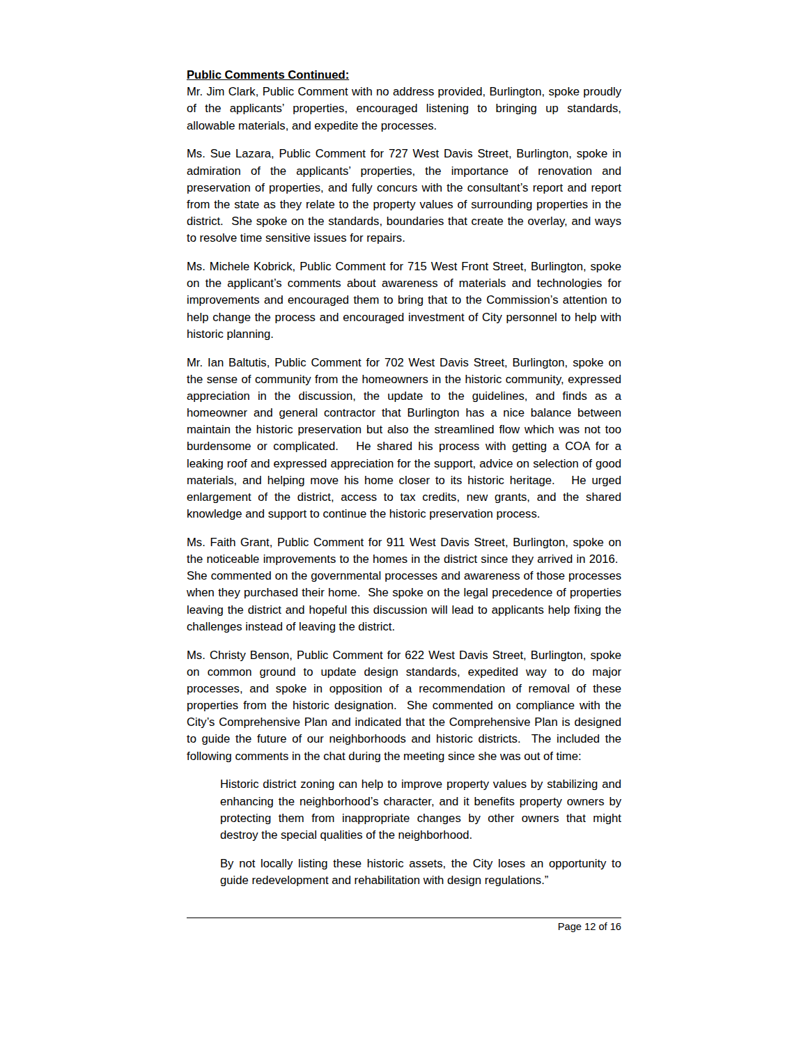Public Comments Continued:
Mr. Jim Clark, Public Comment with no address provided, Burlington, spoke proudly of the applicants’ properties, encouraged listening to bringing up standards, allowable materials, and expedite the processes.
Ms. Sue Lazara, Public Comment for 727 West Davis Street, Burlington, spoke in admiration of the applicants’ properties, the importance of renovation and preservation of properties, and fully concurs with the consultant’s report and report from the state as they relate to the property values of surrounding properties in the district. She spoke on the standards, boundaries that create the overlay, and ways to resolve time sensitive issues for repairs.
Ms. Michele Kobrick, Public Comment for 715 West Front Street, Burlington, spoke on the applicant’s comments about awareness of materials and technologies for improvements and encouraged them to bring that to the Commission’s attention to help change the process and encouraged investment of City personnel to help with historic planning.
Mr. Ian Baltutis, Public Comment for 702 West Davis Street, Burlington, spoke on the sense of community from the homeowners in the historic community, expressed appreciation in the discussion, the update to the guidelines, and finds as a homeowner and general contractor that Burlington has a nice balance between maintain the historic preservation but also the streamlined flow which was not too burdensome or complicated. He shared his process with getting a COA for a leaking roof and expressed appreciation for the support, advice on selection of good materials, and helping move his home closer to its historic heritage. He urged enlargement of the district, access to tax credits, new grants, and the shared knowledge and support to continue the historic preservation process.
Ms. Faith Grant, Public Comment for 911 West Davis Street, Burlington, spoke on the noticeable improvements to the homes in the district since they arrived in 2016. She commented on the governmental processes and awareness of those processes when they purchased their home. She spoke on the legal precedence of properties leaving the district and hopeful this discussion will lead to applicants help fixing the challenges instead of leaving the district.
Ms. Christy Benson, Public Comment for 622 West Davis Street, Burlington, spoke on common ground to update design standards, expedited way to do major processes, and spoke in opposition of a recommendation of removal of these properties from the historic designation. She commented on compliance with the City’s Comprehensive Plan and indicated that the Comprehensive Plan is designed to guide the future of our neighborhoods and historic districts. The included the following comments in the chat during the meeting since she was out of time:
Historic district zoning can help to improve property values by stabilizing and enhancing the neighborhood’s character, and it benefits property owners by protecting them from inappropriate changes by other owners that might destroy the special qualities of the neighborhood.
By not locally listing these historic assets, the City loses an opportunity to guide redevelopment and rehabilitation with design regulations.”
Page 12 of 16